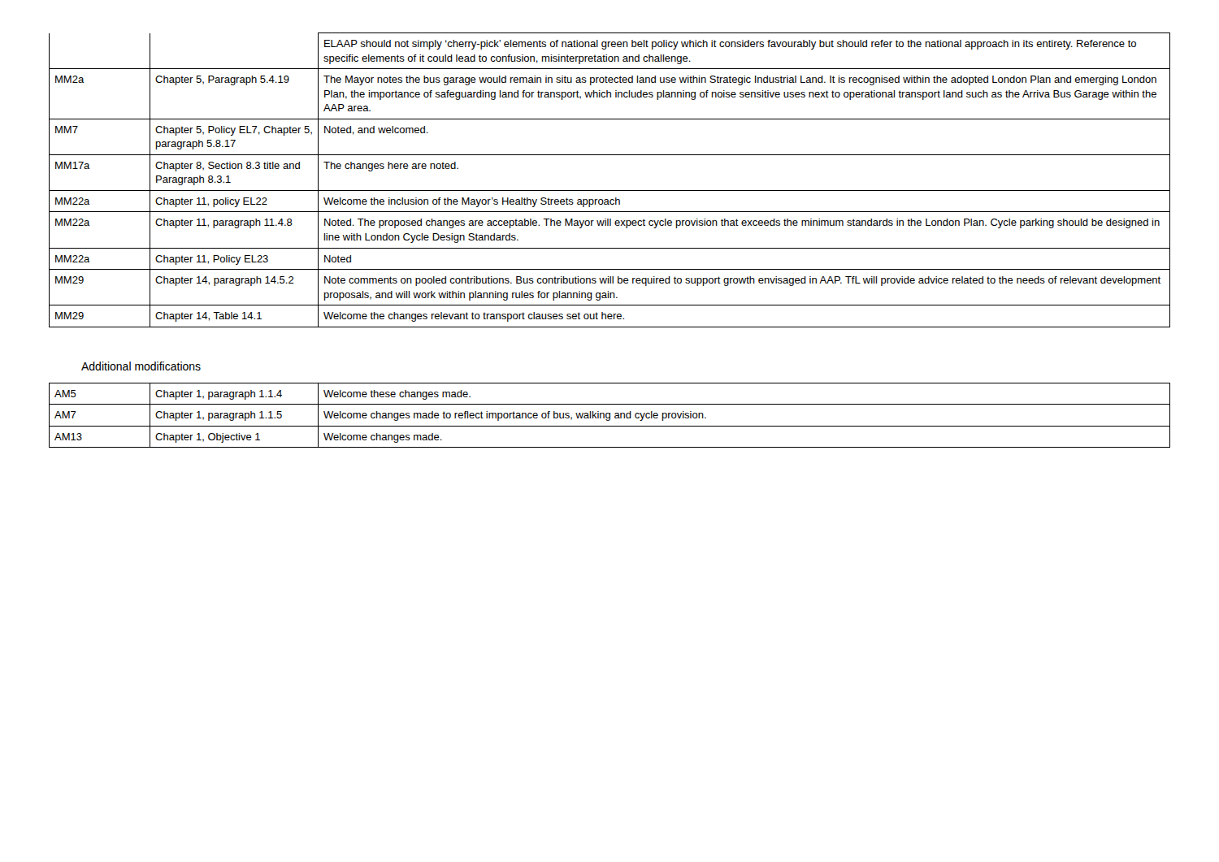| | | ELAAP should not simply ‘cherry-pick’ elements of national green belt policy which it considers favourably but should refer to the national approach in its entirety. Reference to specific elements of it could lead to confusion, misinterpretation and challenge. |
| MM2a | Chapter 5, Paragraph 5.4.19 | The Mayor notes the bus garage would remain in situ as protected land use within Strategic Industrial Land. It is recognised within the adopted London Plan and emerging London Plan, the importance of safeguarding land for transport, which includes planning of noise sensitive uses next to operational transport land such as the Arriva Bus Garage within the AAP area. |
| MM7 | Chapter 5, Policy EL7, Chapter 5, paragraph 5.8.17 | Noted, and welcomed. |
| MM17a | Chapter 8, Section 8.3 title and Paragraph 8.3.1 | The changes here are noted. |
| MM22a | Chapter 11, policy EL22 | Welcome the inclusion of the Mayor’s Healthy Streets approach |
| MM22a | Chapter 11, paragraph 11.4.8 | Noted. The proposed changes are acceptable. The Mayor will expect cycle provision that exceeds the minimum standards in the London Plan. Cycle parking should be designed in line with London Cycle Design Standards. |
| MM22a | Chapter 11, Policy EL23 | Noted |
| MM29 | Chapter 14, paragraph 14.5.2 | Note comments on pooled contributions. Bus contributions will be required to support growth envisaged in AAP. TfL will provide advice related to the needs of relevant development proposals, and will work within planning rules for planning gain. |
| MM29 | Chapter 14, Table 14.1 | Welcome the changes relevant to transport clauses set out here. |
Additional modifications
| AM5 | Chapter 1, paragraph 1.1.4 | Welcome these changes made. |
| AM7 | Chapter 1, paragraph 1.1.5 | Welcome changes made to reflect importance of bus, walking and cycle provision. |
| AM13 | Chapter 1, Objective 1 | Welcome changes made. |